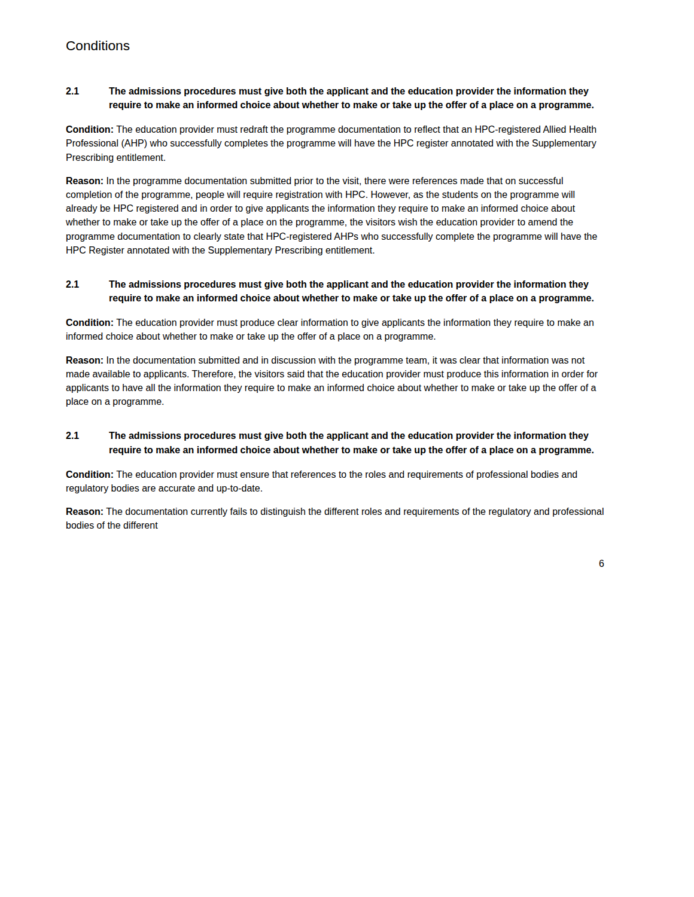Conditions
2.1 The admissions procedures must give both the applicant and the education provider the information they require to make an informed choice about whether to make or take up the offer of a place on a programme.
Condition: The education provider must redraft the programme documentation to reflect that an HPC-registered Allied Health Professional (AHP) who successfully completes the programme will have the HPC register annotated with the Supplementary Prescribing entitlement.
Reason: In the programme documentation submitted prior to the visit, there were references made that on successful completion of the programme, people will require registration with HPC. However, as the students on the programme will already be HPC registered and in order to give applicants the information they require to make an informed choice about whether to make or take up the offer of a place on the programme, the visitors wish the education provider to amend the programme documentation to clearly state that HPC-registered AHPs who successfully complete the programme will have the HPC Register annotated with the Supplementary Prescribing entitlement.
2.1 The admissions procedures must give both the applicant and the education provider the information they require to make an informed choice about whether to make or take up the offer of a place on a programme.
Condition: The education provider must produce clear information to give applicants the information they require to make an informed choice about whether to make or take up the offer of a place on a programme.
Reason: In the documentation submitted and in discussion with the programme team, it was clear that information was not made available to applicants. Therefore, the visitors said that the education provider must produce this information in order for applicants to have all the information they require to make an informed choice about whether to make or take up the offer of a place on a programme.
2.1 The admissions procedures must give both the applicant and the education provider the information they require to make an informed choice about whether to make or take up the offer of a place on a programme.
Condition: The education provider must ensure that references to the roles and requirements of professional bodies and regulatory bodies are accurate and up-to-date.
Reason: The documentation currently fails to distinguish the different roles and requirements of the regulatory and professional bodies of the different
6